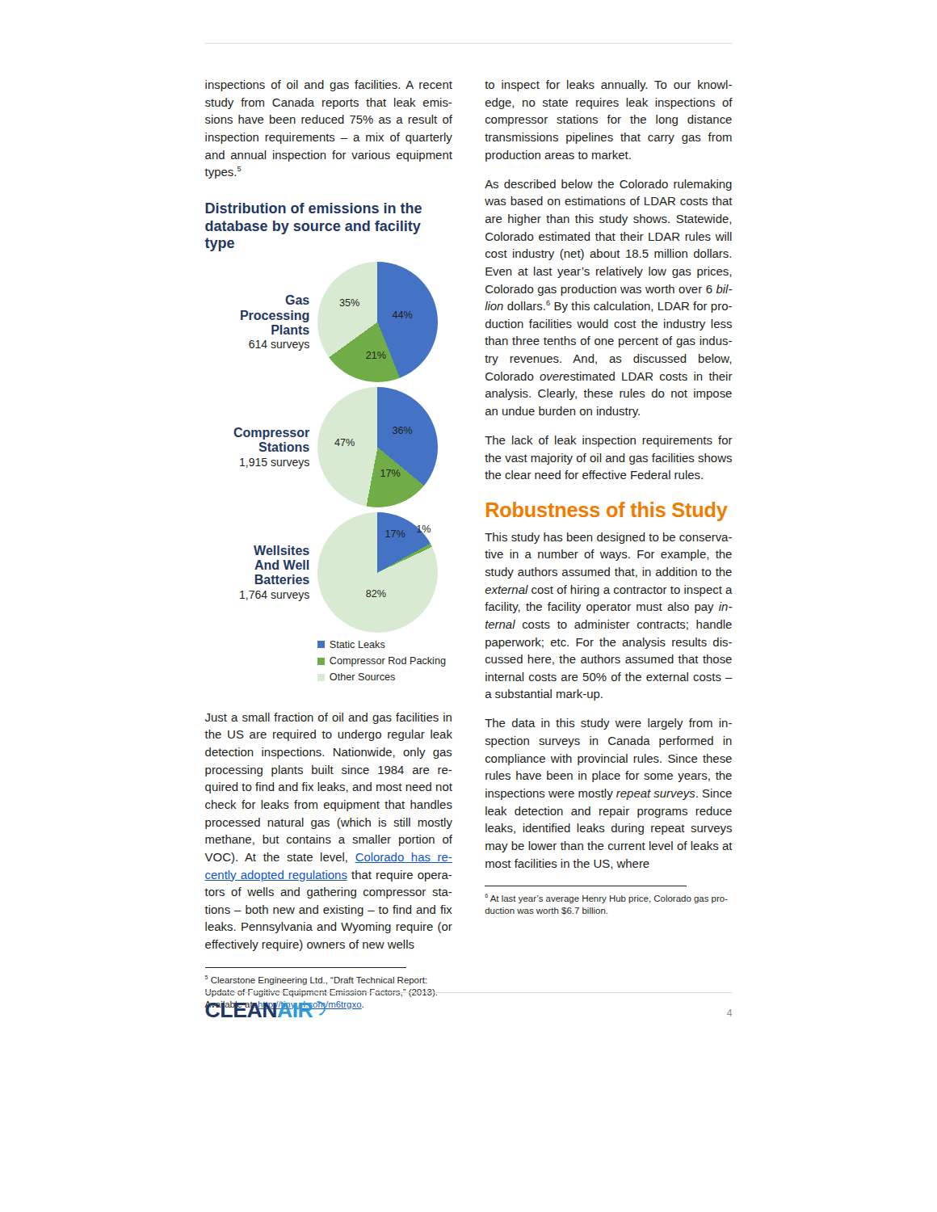inspections of oil and gas facilities. A recent study from Canada reports that leak emissions have been reduced 75% as a result of inspection requirements – a mix of quarterly and annual inspection for various equipment types.5
Distribution of emissions in the
database by source and facility type
Gas
Processing
Plants614 surveys
44%
21%
35%
Compressor
Stations1,915 surveys
36%
17%
47%
Wellsites
And Well
Batteries1,764 surveys
17%
1%
82%
Static Leaks
Compressor Rod Packing
Other Sources
Just a small fraction of oil and gas facilities in the US are required to undergo regular leak detection inspections. Nationwide, only gas processing plants built since 1984 are required to find and fix leaks, and most need not check for leaks from equipment that handles processed natural gas (which is still mostly methane, but contains a smaller portion of VOC). At the state level, Colorado has recently adopted regulations that require operators of wells and gathering compressor stations – both new and existing – to find and fix leaks. Pennsylvania and Wyoming require (or effectively require) owners of new wells
5 Clearstone Engineering Ltd., “Draft Technical Report: Update of Fugitive Equipment Emission Factors,” (2013). Available at: http://tinyurl.com/m6trgxo.
to inspect for leaks annually. To our knowledge, no state requires leak inspections of compressor stations for the long distance transmissions pipelines that carry gas from production areas to market.
As described below the Colorado rulemaking was based on estimations of LDAR costs that are higher than this study shows. Statewide, Colorado estimated that their LDAR rules will cost industry (net) about 18.5 million dollars. Even at last year’s relatively low gas prices, Colorado gas production was worth over 6 billion dollars.6 By this calculation, LDAR for production facilities would cost the industry less than three tenths of one percent of gas industry revenues. And, as discussed below, Colorado overestimated LDAR costs in their analysis. Clearly, these rules do not impose an undue burden on industry.
The lack of leak inspection requirements for the vast majority of oil and gas facilities shows the clear need for effective Federal rules.
Robustness of this Study
This study has been designed to be conservative in a number of ways. For example, the study authors assumed that, in addition to the external cost of hiring a contractor to inspect a facility, the facility operator must also pay internal costs to administer contracts; handle paperwork; etc. For the analysis results discussed here, the authors assumed that those internal costs are 50% of the external costs – a substantial mark-up.
The data in this study were largely from inspection surveys in Canada performed in compliance with provincial rules. Since these rules have been in place for some years, the inspections were mostly repeat surveys. Since leak detection and repair programs reduce leaks, identified leaks during repeat surveys may be lower than the current level of leaks at most facilities in the US, where
6 At last year’s average Henry Hub price, Colorado gas production was worth $6.7 billion.
CLEAN AIR
4